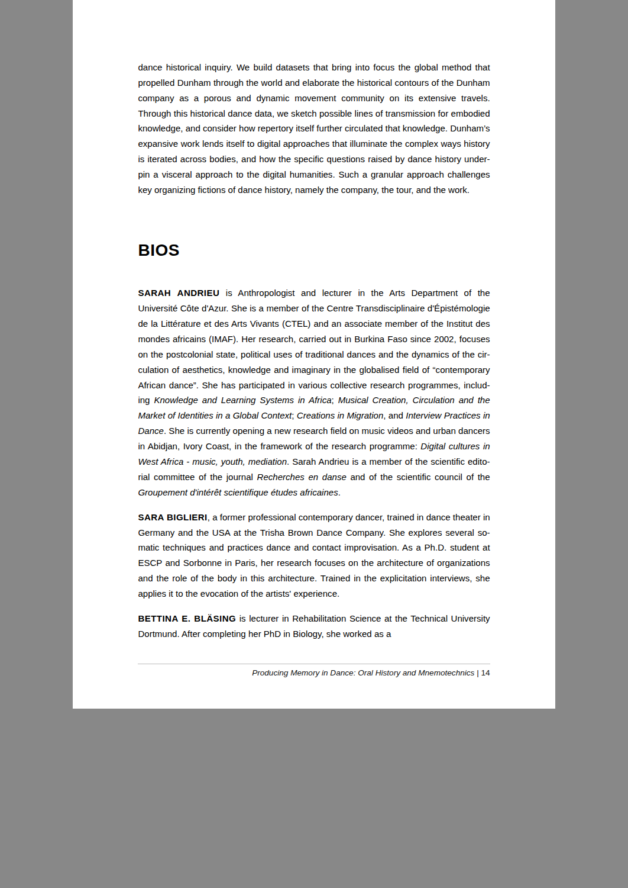dance historical inquiry. We build datasets that bring into focus the global method that propelled Dunham through the world and elaborate the historical contours of the Dunham company as a porous and dynamic movement community on its extensive travels. Through this historical dance data, we sketch possible lines of transmission for embodied knowledge, and consider how repertory itself further circulated that knowledge. Dunham’s expansive work lends itself to digital approaches that illuminate the complex ways history is iterated across bodies, and how the specific questions raised by dance history underpin a visceral approach to the digital humanities. Such a granular approach challenges key organizing fictions of dance history, namely the company, the tour, and the work.
BIOS
SARAH ANDRIEU is Anthropologist and lecturer in the Arts Department of the Université Côte d'Azur. She is a member of the Centre Transdisciplinaire d'Épistémologie de la Littérature et des Arts Vivants (CTEL) and an associate member of the Institut des mondes africains (IMAF). Her research, carried out in Burkina Faso since 2002, focuses on the postcolonial state, political uses of traditional dances and the dynamics of the circulation of aesthetics, knowledge and imaginary in the globalised field of “contemporary African dance”. She has participated in various collective research programmes, including Knowledge and Learning Systems in Africa; Musical Creation, Circulation and the Market of Identities in a Global Context; Creations in Migration, and Interview Practices in Dance. She is currently opening a new research field on music videos and urban dancers in Abidjan, Ivory Coast, in the framework of the research programme: Digital cultures in West Africa - music, youth, mediation. Sarah Andrieu is a member of the scientific editorial committee of the journal Recherches en danse and of the scientific council of the Groupement d'intérêt scientifique études africaines.
SARA BIGLIERI, a former professional contemporary dancer, trained in dance theater in Germany and the USA at the Trisha Brown Dance Company. She explores several somatic techniques and practices dance and contact improvisation. As a Ph.D. student at ESCP and Sorbonne in Paris, her research focuses on the architecture of organizations and the role of the body in this architecture. Trained in the explicitation interviews, she applies it to the evocation of the artists' experience.
BETTINA E. BLÄSING is lecturer in Rehabilitation Science at the Technical University Dortmund. After completing her PhD in Biology, she worked as a
Producing Memory in Dance: Oral History and Mnemotechnics | 14